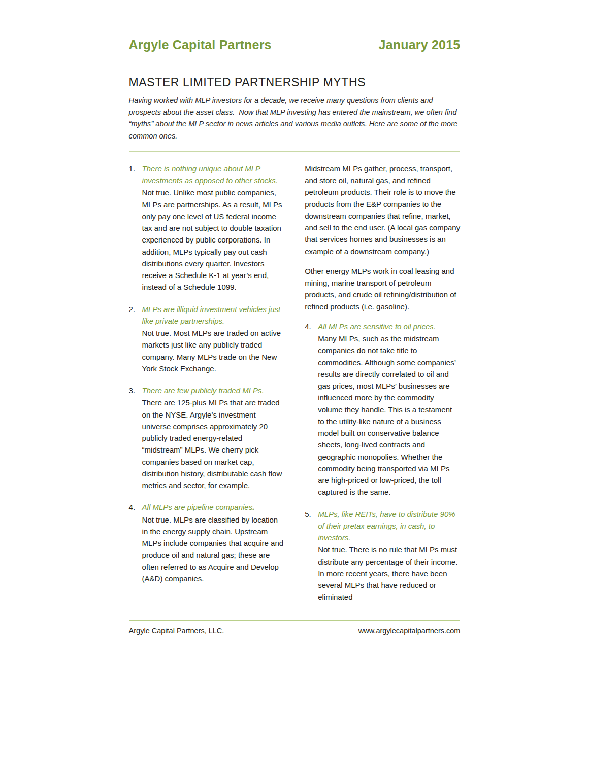Argyle Capital Partners
January 2015
MASTER LIMITED PARTNERSHIP MYTHS
Having worked with MLP investors for a decade, we receive many questions from clients and prospects about the asset class. Now that MLP investing has entered the mainstream, we often find “myths” about the MLP sector in news articles and various media outlets. Here are some of the more common ones.
There is nothing unique about MLP investments as opposed to other stocks. Not true. Unlike most public companies, MLPs are partnerships. As a result, MLPs only pay one level of US federal income tax and are not subject to double taxation experienced by public corporations. In addition, MLPs typically pay out cash distributions every quarter. Investors receive a Schedule K-1 at year’s end, instead of a Schedule 1099.
MLPs are illiquid investment vehicles just like private partnerships. Not true. Most MLPs are traded on active markets just like any publicly traded company. Many MLPs trade on the New York Stock Exchange.
There are few publicly traded MLPs. There are 125-plus MLPs that are traded on the NYSE. Argyle’s investment universe comprises approximately 20 publicly traded energy-related “midstream” MLPs. We cherry pick companies based on market cap, distribution history, distributable cash flow metrics and sector, for example.
All MLPs are pipeline companies. Not true. MLPs are classified by location in the energy supply chain. Upstream MLPs include companies that acquire and produce oil and natural gas; these are often referred to as Acquire and Develop (A&D) companies.
Midstream MLPs gather, process, transport, and store oil, natural gas, and refined petroleum products. Their role is to move the products from the E&P companies to the downstream companies that refine, market, and sell to the end user. (A local gas company that services homes and businesses is an example of a downstream company.)
Other energy MLPs work in coal leasing and mining, marine transport of petroleum products, and crude oil refining/distribution of refined products (i.e. gasoline).
All MLPs are sensitive to oil prices. Many MLPs, such as the midstream companies do not take title to commodities. Although some companies’ results are directly correlated to oil and gas prices, most MLPs’ businesses are influenced more by the commodity volume they handle. This is a testament to the utility-like nature of a business model built on conservative balance sheets, long-lived contracts and geographic monopolies. Whether the commodity being transported via MLPs are high-priced or low-priced, the toll captured is the same.
MLPs, like REITs, have to distribute 90% of their pretax earnings, in cash, to investors. Not true. There is no rule that MLPs must distribute any percentage of their income. In more recent years, there have been several MLPs that have reduced or eliminated
Argyle Capital Partners, LLC. www.argylecapitalpartners.com